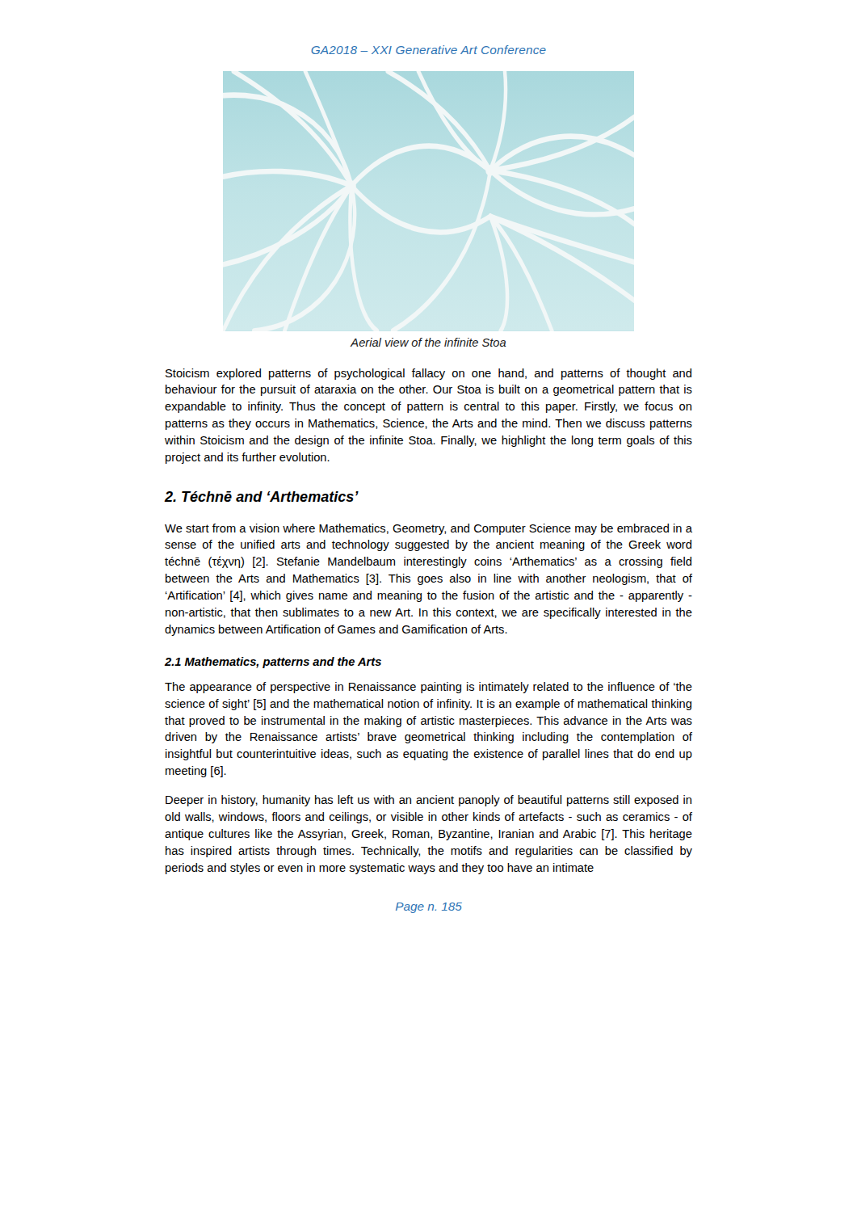GA2018 – XXI Generative Art Conference
Aerial view of the infinite Stoa
Stoicism explored patterns of psychological fallacy on one hand, and patterns of thought and behaviour for the pursuit of ataraxia on the other. Our Stoa is built on a geometrical pattern that is expandable to infinity. Thus the concept of pattern is central to this paper. Firstly, we focus on patterns as they occurs in Mathematics, Science, the Arts and the mind. Then we discuss patterns within Stoicism and the design of the infinite Stoa. Finally, we highlight the long term goals of this project and its further evolution.
2. Téchnē and ‘Arthematics’
We start from a vision where Mathematics, Geometry, and Computer Science may be embraced in a sense of the unified arts and technology suggested by the ancient meaning of the Greek word téchnē (τέχνη) [2]. Stefanie Mandelbaum interestingly coins ‘Arthematics’ as a crossing field between the Arts and Mathematics [3]. This goes also in line with another neologism, that of ‘Artification’ [4], which gives name and meaning to the fusion of the artistic and the - apparently - non-artistic, that then sublimates to a new Art. In this context, we are specifically interested in the dynamics between Artification of Games and Gamification of Arts.
2.1 Mathematics, patterns and the Arts
The appearance of perspective in Renaissance painting is intimately related to the influence of ‘the science of sight’ [5] and the mathematical notion of infinity. It is an example of mathematical thinking that proved to be instrumental in the making of artistic masterpieces. This advance in the Arts was driven by the Renaissance artists’ brave geometrical thinking including the contemplation of insightful but counterintuitive ideas, such as equating the existence of parallel lines that do end up meeting [6].
Deeper in history, humanity has left us with an ancient panoply of beautiful patterns still exposed in old walls, windows, floors and ceilings, or visible in other kinds of artefacts - such as ceramics - of antique cultures like the Assyrian, Greek, Roman, Byzantine, Iranian and Arabic [7]. This heritage has inspired artists through times. Technically, the motifs and regularities can be classified by periods and styles or even in more systematic ways and they too have an intimate
Page n. 185